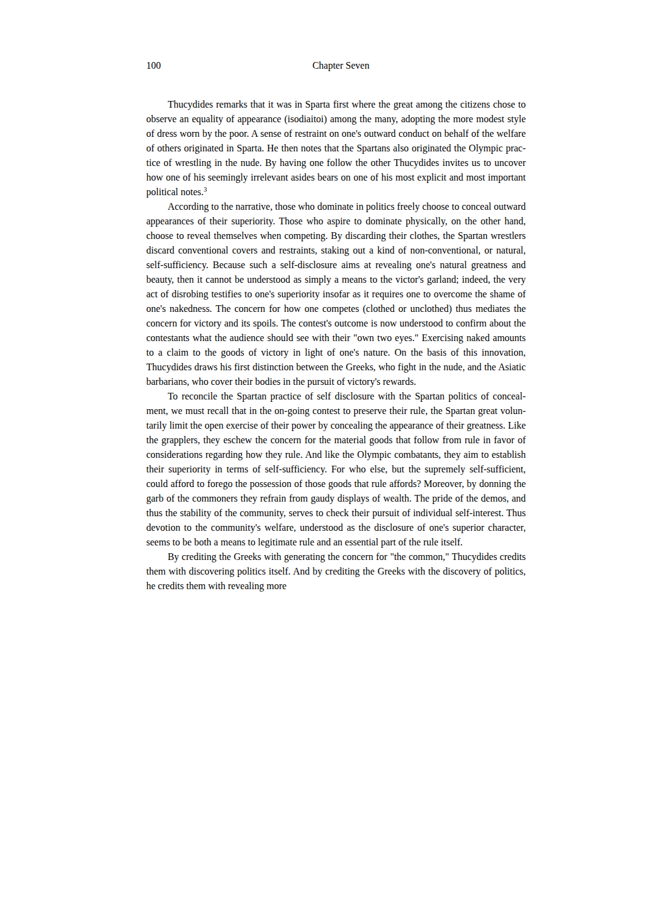100 Chapter Seven
Thucydides remarks that it was in Sparta first where the great among the citizens chose to observe an equality of appearance (isodiaitoi) among the many, adopting the more modest style of dress worn by the poor. A sense of restraint on one's outward conduct on behalf of the welfare of others originated in Sparta. He then notes that the Spartans also originated the Olympic practice of wrestling in the nude. By having one follow the other Thucydides invites us to uncover how one of his seemingly irrelevant asides bears on one of his most explicit and most important political notes.3
According to the narrative, those who dominate in politics freely choose to conceal outward appearances of their superiority. Those who aspire to dominate physically, on the other hand, choose to reveal themselves when competing. By discarding their clothes, the Spartan wrestlers discard conventional covers and restraints, staking out a kind of non-conventional, or natural, self-sufficiency. Because such a self-disclosure aims at revealing one's natural greatness and beauty, then it cannot be understood as simply a means to the victor's garland; indeed, the very act of disrobing testifies to one's superiority insofar as it requires one to overcome the shame of one's nakedness. The concern for how one competes (clothed or unclothed) thus mediates the concern for victory and its spoils. The contest's outcome is now understood to confirm about the contestants what the audience should see with their "own two eyes." Exercising naked amounts to a claim to the goods of victory in light of one's nature. On the basis of this innovation, Thucydides draws his first distinction between the Greeks, who fight in the nude, and the Asiatic barbarians, who cover their bodies in the pursuit of victory's rewards.
To reconcile the Spartan practice of self disclosure with the Spartan politics of concealment, we must recall that in the on-going contest to preserve their rule, the Spartan great voluntarily limit the open exercise of their power by concealing the appearance of their greatness. Like the grapplers, they eschew the concern for the material goods that follow from rule in favor of considerations regarding how they rule. And like the Olympic combatants, they aim to establish their superiority in terms of self-sufficiency. For who else, but the supremely self-sufficient, could afford to forego the possession of those goods that rule affords? Moreover, by donning the garb of the commoners they refrain from gaudy displays of wealth. The pride of the demos, and thus the stability of the community, serves to check their pursuit of individual self-interest. Thus devotion to the community's welfare, understood as the disclosure of one's superior character, seems to be both a means to legitimate rule and an essential part of the rule itself.
By crediting the Greeks with generating the concern for "the common," Thucydides credits them with discovering politics itself. And by crediting the Greeks with the discovery of politics, he credits them with revealing more